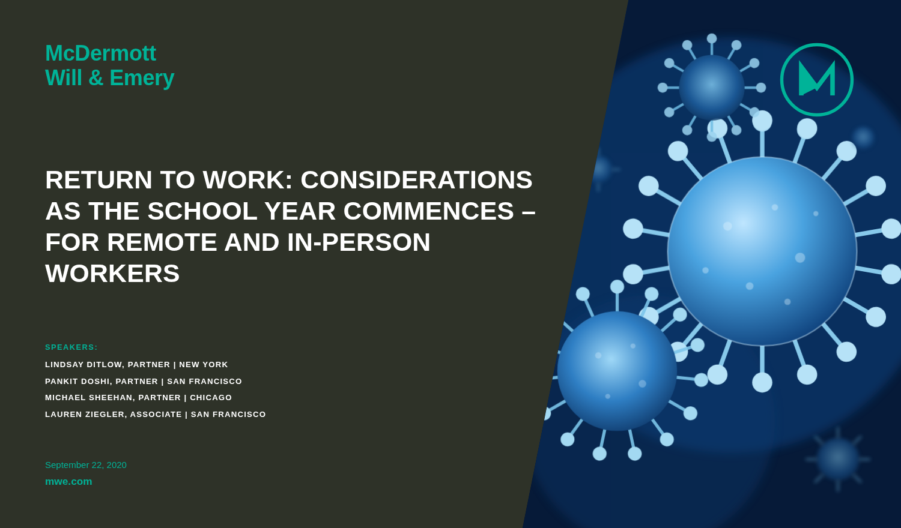McDermott
Will & Emery
Return to Work: Considerations as the School Year Commences – For Remote and In-Person Workers
Speakers:
Lindsay Ditlow, Partner | New York
Pankit Doshi, Partner | San Francisco
Michael Sheehan, Partner | Chicago
Lauren Ziegler, Associate | San Francisco
September 22, 2020
mwe.com